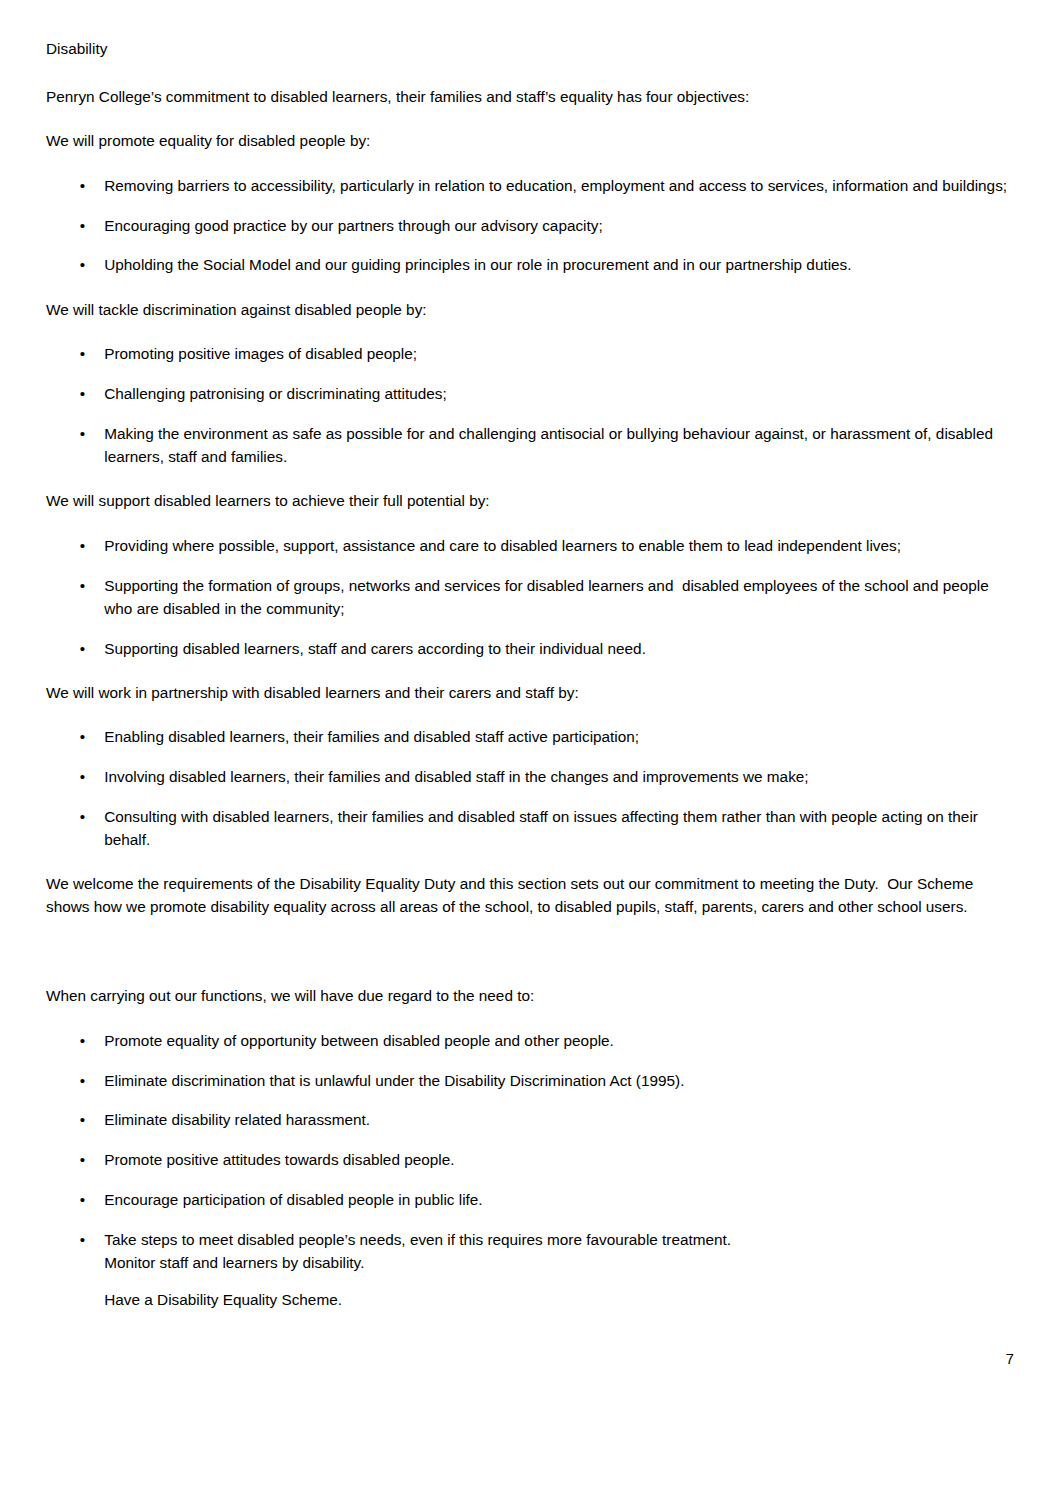Disability
Penryn College’s commitment to disabled learners, their families and staff’s equality has four objectives:
We will promote equality for disabled people by:
Removing barriers to accessibility, particularly in relation to education, employment and access to services, information and buildings;
Encouraging good practice by our partners through our advisory capacity;
Upholding the Social Model and our guiding principles in our role in procurement and in our partnership duties.
We will tackle discrimination against disabled people by:
Promoting positive images of disabled people;
Challenging patronising or discriminating attitudes;
Making the environment as safe as possible for and challenging antisocial or bullying behaviour against, or harassment of, disabled learners, staff and families.
We will support disabled learners to achieve their full potential by:
Providing where possible, support, assistance and care to disabled learners to enable them to lead independent lives;
Supporting the formation of groups, networks and services for disabled learners and disabled employees of the school and people who are disabled in the community;
Supporting disabled learners, staff and carers according to their individual need.
We will work in partnership with disabled learners and their carers and staff by:
Enabling disabled learners, their families and disabled staff active participation;
Involving disabled learners, their families and disabled staff in the changes and improvements we make;
Consulting with disabled learners, their families and disabled staff on issues affecting them rather than with people acting on their behalf.
We welcome the requirements of the Disability Equality Duty and this section sets out our commitment to meeting the Duty. Our Scheme shows how we promote disability equality across all areas of the school, to disabled pupils, staff, parents, carers and other school users.
When carrying out our functions, we will have due regard to the need to:
Promote equality of opportunity between disabled people and other people.
Eliminate discrimination that is unlawful under the Disability Discrimination Act (1995).
Eliminate disability related harassment.
Promote positive attitudes towards disabled people.
Encourage participation of disabled people in public life.
Take steps to meet disabled people’s needs, even if this requires more favourable treatment. Monitor staff and learners by disability. Have a Disability Equality Scheme.
7